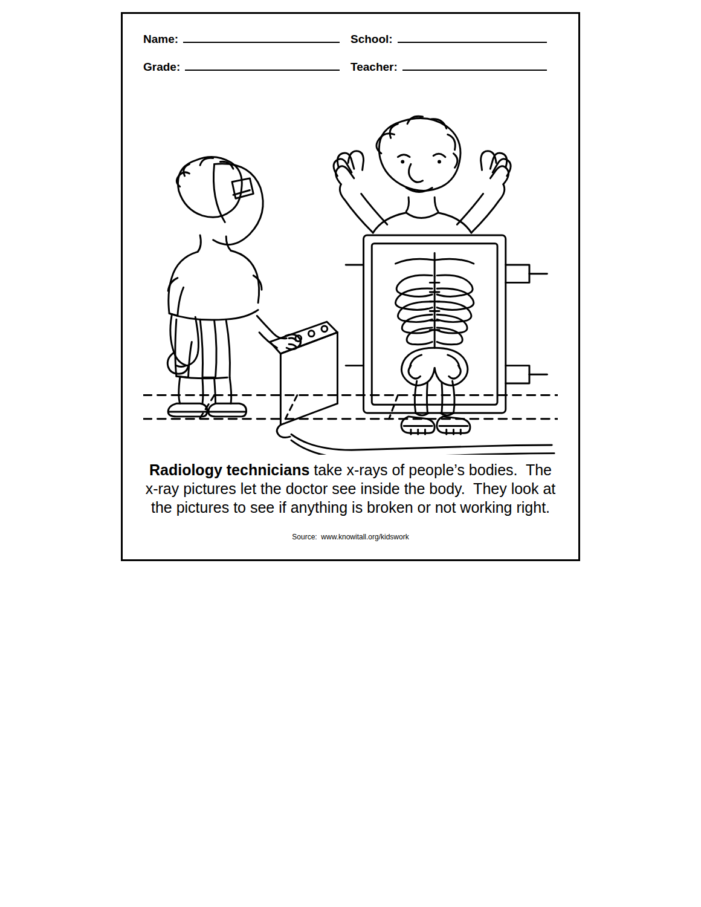Name:
School:
Grade:
Teacher:
Line drawing of a radiology technician taking an x-ray A black and white coloring-book style drawing: a technician wearing a face shield stands at a control console while a patient stands with arms raised in front of an x-ray machine that shows the patient's skeleton.
Radiology technicians take x-rays of people’s bodies. The x-ray pictures let the doctor see inside the body. They look at the pictures to see if anything is broken or not working right.
Source: www.knowitall.org/kidswork